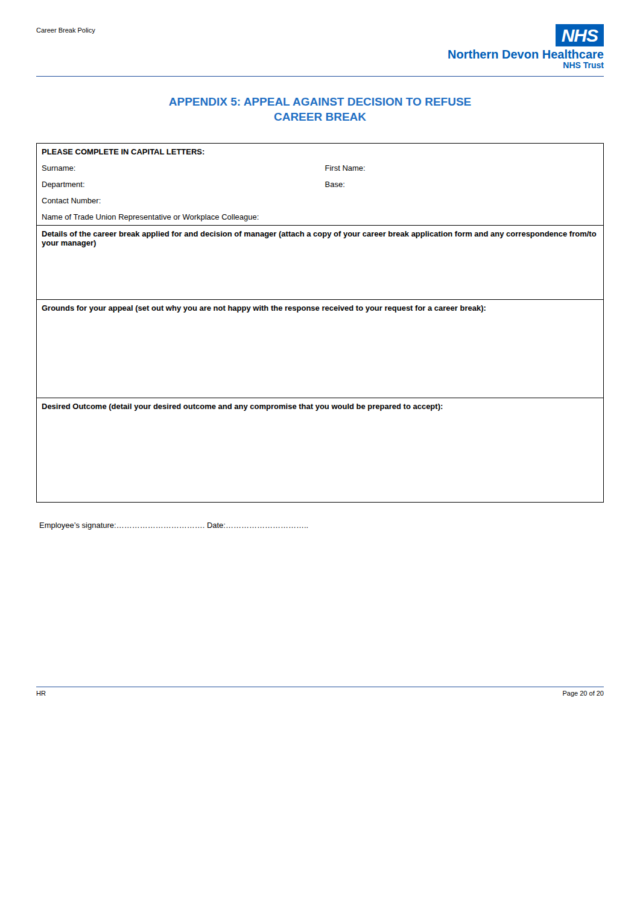Career Break Policy
NHS
Northern Devon Healthcare
NHS Trust
APPENDIX 5: APPEAL AGAINST DECISION TO REFUSE
CAREER BREAK
| PLEASE COMPLETE IN CAPITAL LETTERS: |
| Surname: | First Name: |
| Department: | Base: |
| Contact Number: |
| Name of Trade Union Representative or Workplace Colleague: |
| Details of the career break applied for and decision of manager (attach a copy of your career break application form and any correspondence from/to your manager) |
| Grounds for your appeal (set out why you are not happy with the response received to your request for a career break): |
| Desired Outcome (detail your desired outcome and any compromise that you would be prepared to accept): |
Employee’s signature:……………………………. Date:…………………………..
HR
Page 20 of 20